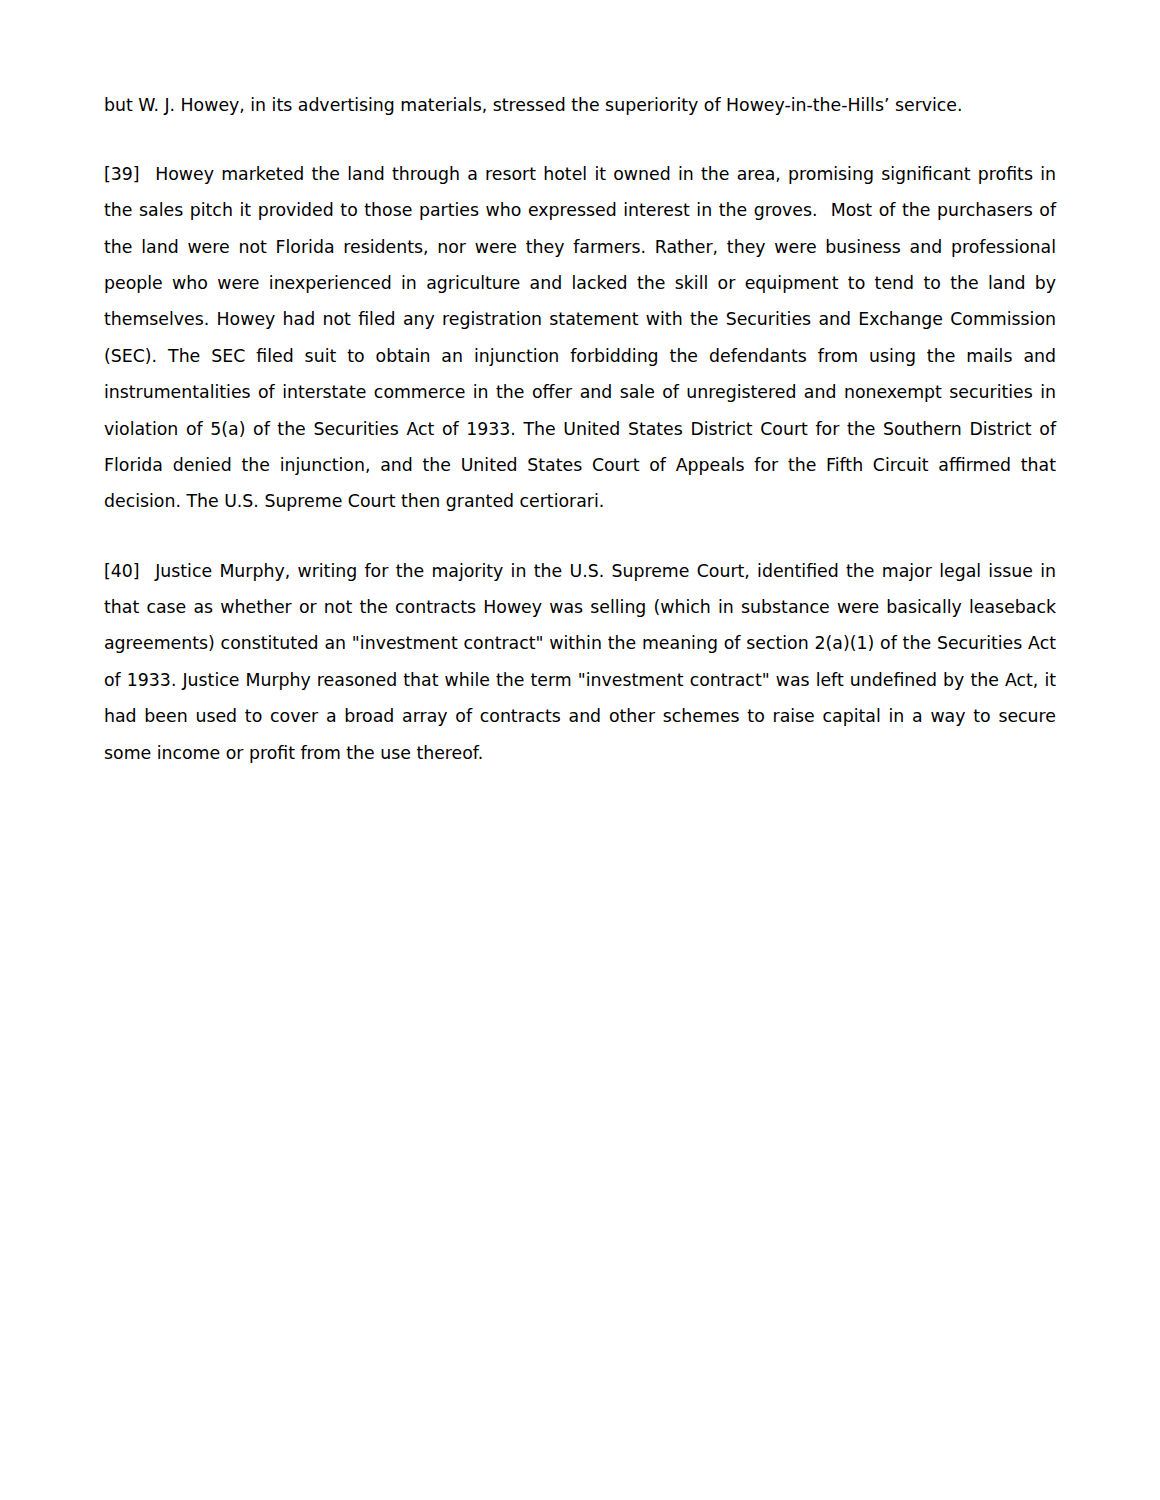but W. J. Howey, in its advertising materials, stressed the superiority of Howey-in-the-Hills’ service.
[39] Howey marketed the land through a resort hotel it owned in the area, promising significant profits in the sales pitch it provided to those parties who expressed interest in the groves. Most of the purchasers of the land were not Florida residents, nor were they farmers. Rather, they were business and professional people who were inexperienced in agriculture and lacked the skill or equipment to tend to the land by themselves. Howey had not filed any registration statement with the Securities and Exchange Commission (SEC). The SEC filed suit to obtain an injunction forbidding the defendants from using the mails and instrumentalities of interstate commerce in the offer and sale of unregistered and nonexempt securities in violation of 5(a) of the Securities Act of 1933. The United States District Court for the Southern District of Florida denied the injunction, and the United States Court of Appeals for the Fifth Circuit affirmed that decision. The U.S. Supreme Court then granted certiorari.
[40] Justice Murphy, writing for the majority in the U.S. Supreme Court, identified the major legal issue in that case as whether or not the contracts Howey was selling (which in substance were basically leaseback agreements) constituted an "investment contract" within the meaning of section 2(a)(1) of the Securities Act of 1933. Justice Murphy reasoned that while the term "investment contract" was left undefined by the Act, it had been used to cover a broad array of contracts and other schemes to raise capital in a way to secure some income or profit from the use thereof.